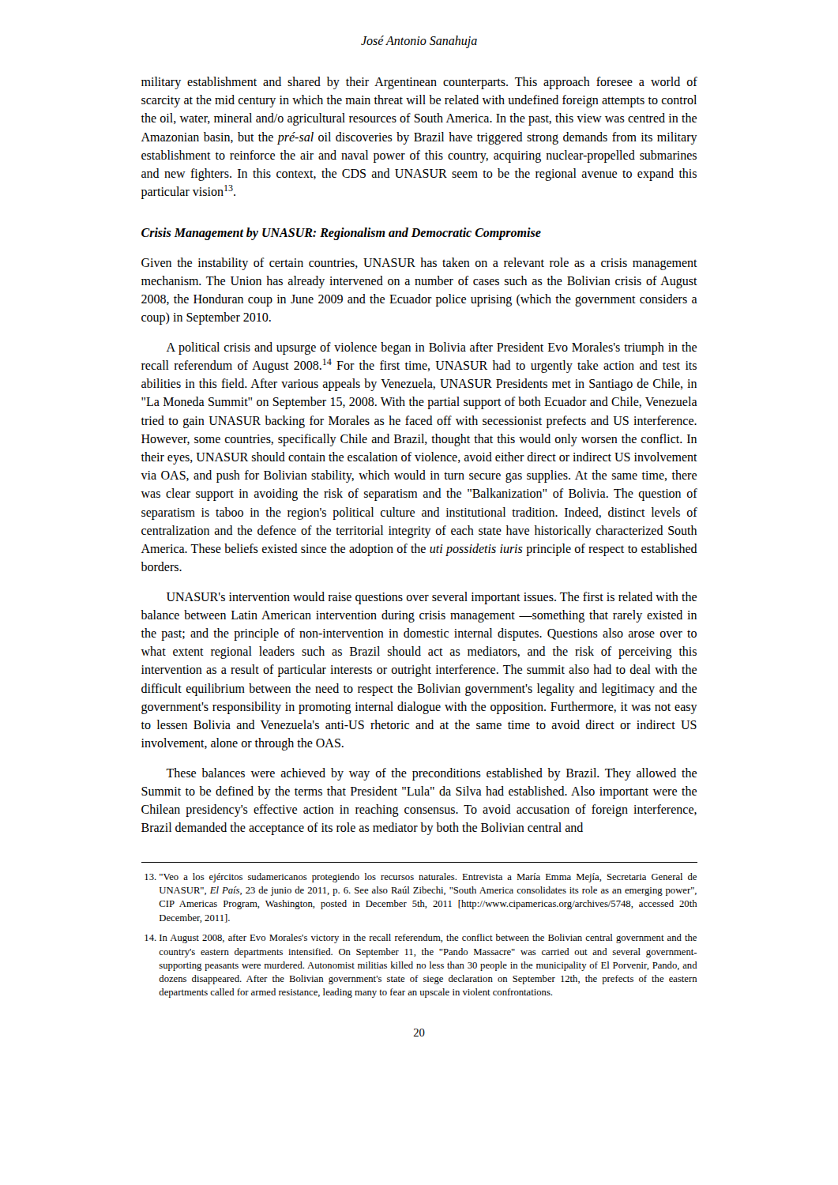José Antonio Sanahuja
military establishment and shared by their Argentinean counterparts. This approach foresee a world of scarcity at the mid century in which the main threat will be related with undefined foreign attempts to control the oil, water, mineral and/o agricultural resources of South America. In the past, this view was centred in the Amazonian basin, but the pré-sal oil discoveries by Brazil have triggered strong demands from its military establishment to reinforce the air and naval power of this country, acquiring nuclear-propelled submarines and new fighters. In this context, the CDS and UNASUR seem to be the regional avenue to expand this particular vision13.
Crisis Management by UNASUR: Regionalism and Democratic Compromise
Given the instability of certain countries, UNASUR has taken on a relevant role as a crisis management mechanism. The Union has already intervened on a number of cases such as the Bolivian crisis of August 2008, the Honduran coup in June 2009 and the Ecuador police uprising (which the government considers a coup) in September 2010.
A political crisis and upsurge of violence began in Bolivia after President Evo Morales's triumph in the recall referendum of August 2008.14 For the first time, UNASUR had to urgently take action and test its abilities in this field. After various appeals by Venezuela, UNASUR Presidents met in Santiago de Chile, in "La Moneda Summit" on September 15, 2008. With the partial support of both Ecuador and Chile, Venezuela tried to gain UNASUR backing for Morales as he faced off with secessionist prefects and US interference. However, some countries, specifically Chile and Brazil, thought that this would only worsen the conflict. In their eyes, UNASUR should contain the escalation of violence, avoid either direct or indirect US involvement via OAS, and push for Bolivian stability, which would in turn secure gas supplies. At the same time, there was clear support in avoiding the risk of separatism and the "Balkanization" of Bolivia. The question of separatism is taboo in the region's political culture and institutional tradition. Indeed, distinct levels of centralization and the defence of the territorial integrity of each state have historically characterized South America. These beliefs existed since the adoption of the uti possidetis iuris principle of respect to established borders.
UNASUR's intervention would raise questions over several important issues. The first is related with the balance between Latin American intervention during crisis management —something that rarely existed in the past; and the principle of non-intervention in domestic internal disputes. Questions also arose over to what extent regional leaders such as Brazil should act as mediators, and the risk of perceiving this intervention as a result of particular interests or outright interference. The summit also had to deal with the difficult equilibrium between the need to respect the Bolivian government's legality and legitimacy and the government's responsibility in promoting internal dialogue with the opposition. Furthermore, it was not easy to lessen Bolivia and Venezuela's anti-US rhetoric and at the same time to avoid direct or indirect US involvement, alone or through the OAS.
These balances were achieved by way of the preconditions established by Brazil. They allowed the Summit to be defined by the terms that President "Lula" da Silva had established. Also important were the Chilean presidency's effective action in reaching consensus. To avoid accusation of foreign interference, Brazil demanded the acceptance of its role as mediator by both the Bolivian central and
"Veo a los ejércitos sudamericanos protegiendo los recursos naturales. Entrevista a María Emma Mejía, Secretaria General de UNASUR", El País, 23 de junio de 2011, p. 6. See also Raúl Zibechi, "South America consolidates its role as an emerging power", CIP Americas Program, Washington, posted in December 5th, 2011 [http://www.cipamericas.org/archives/5748, accessed 20th December, 2011].
In August 2008, after Evo Morales's victory in the recall referendum, the conflict between the Bolivian central government and the country's eastern departments intensified. On September 11, the "Pando Massacre" was carried out and several government-supporting peasants were murdered. Autonomist militias killed no less than 30 people in the municipality of El Porvenir, Pando, and dozens disappeared. After the Bolivian government's state of siege declaration on September 12th, the prefects of the eastern departments called for armed resistance, leading many to fear an upscale in violent confrontations.
20